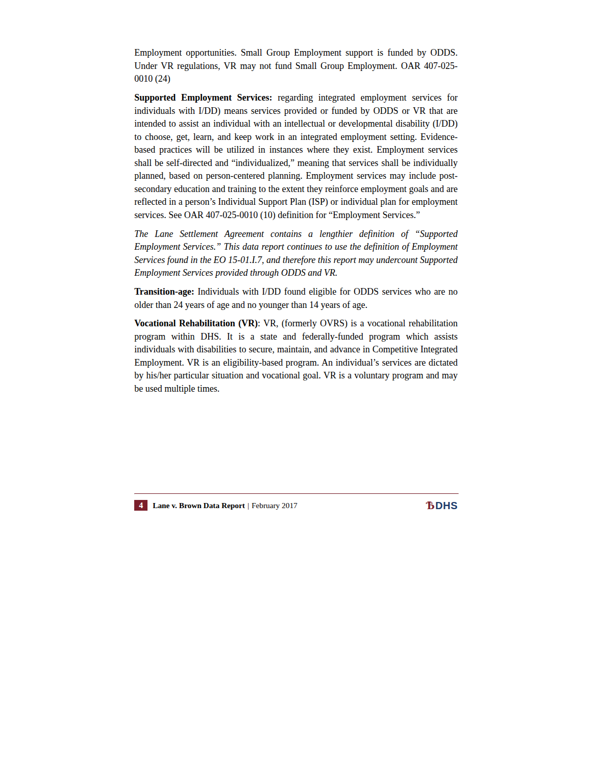Employment opportunities. Small Group Employment support is funded by ODDS. Under VR regulations, VR may not fund Small Group Employment. OAR 407-025-0010 (24)
Supported Employment Services: regarding integrated employment services for individuals with I/DD) means services provided or funded by ODDS or VR that are intended to assist an individual with an intellectual or developmental disability (I/DD) to choose, get, learn, and keep work in an integrated employment setting. Evidence-based practices will be utilized in instances where they exist. Employment services shall be self-directed and “individualized,” meaning that services shall be individually planned, based on person-centered planning. Employment services may include post-secondary education and training to the extent they reinforce employment goals and are reflected in a person’s Individual Support Plan (ISP) or individual plan for employment services. See OAR 407-025-0010 (10) definition for “Employment Services.”
The Lane Settlement Agreement contains a lengthier definition of “Supported Employment Services.” This data report continues to use the definition of Employment Services found in the EO 15-01.I.7, and therefore this report may undercount Supported Employment Services provided through ODDS and VR.
Transition-age: Individuals with I/DD found eligible for ODDS services who are no older than 24 years of age and no younger than 14 years of age.
Vocational Rehabilitation (VR): VR, (formerly OVRS) is a vocational rehabilitation program within DHS. It is a state and federally-funded program which assists individuals with disabilities to secure, maintain, and advance in Competitive Integrated Employment. VR is an eligibility-based program. An individual’s services are dictated by his/her particular situation and vocational goal. VR is a voluntary program and may be used multiple times.
4 Lane v. Brown Data Report | February 2017
ѢDHS